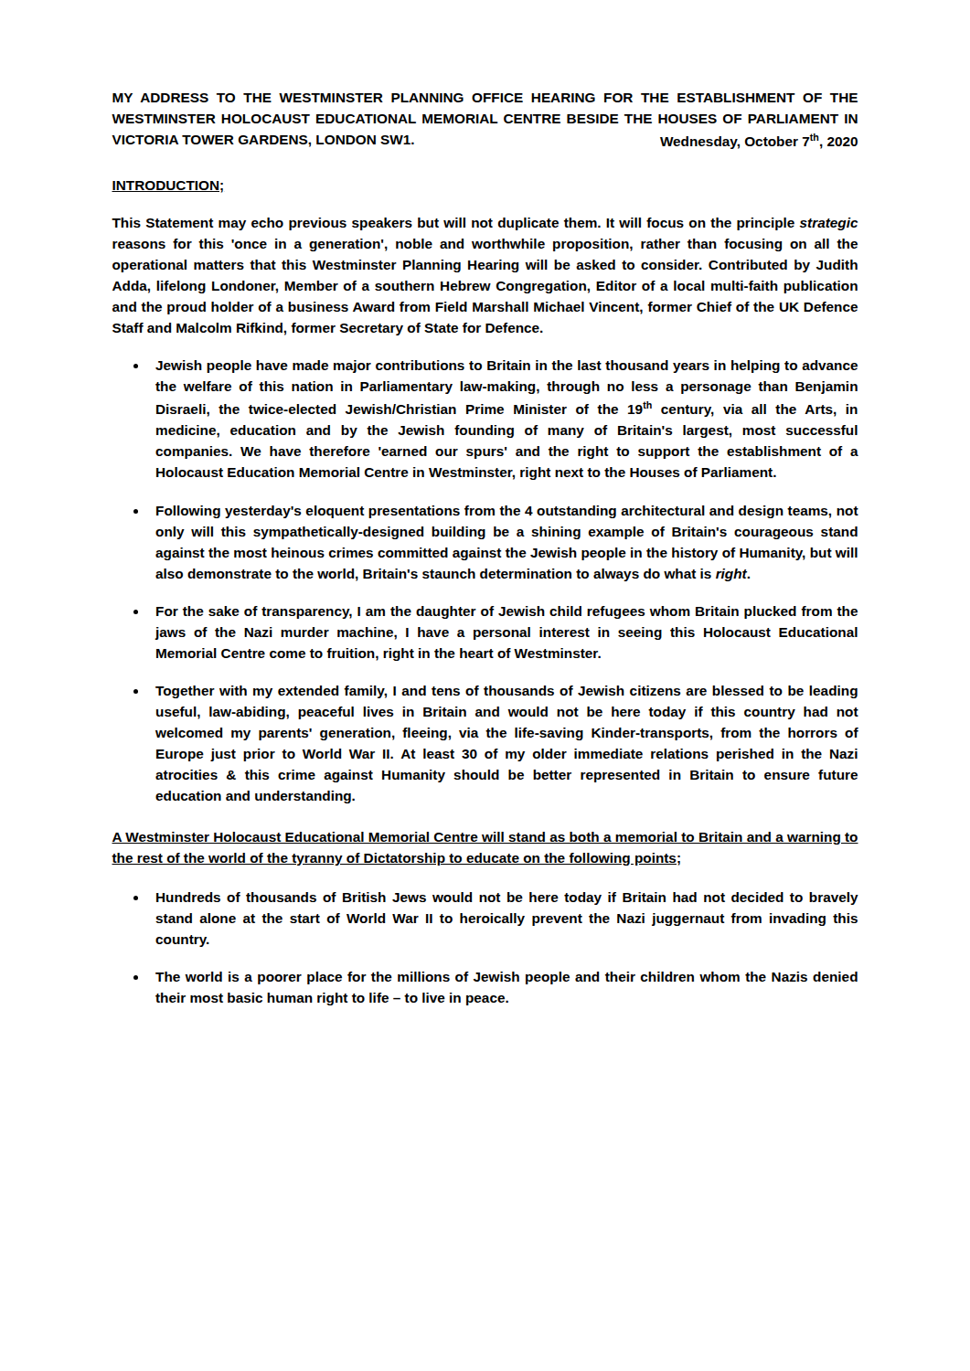MY ADDRESS TO THE WESTMINSTER PLANNING OFFICE HEARING FOR THE ESTABLISHMENT OF THE WESTMINSTER HOLOCAUST EDUCATIONAL MEMORIAL CENTRE BESIDE THE HOUSES OF PARLIAMENT IN VICTORIA TOWER GARDENS, LONDON SW1. Wednesday, October 7th, 2020
INTRODUCTION;
This Statement may echo previous speakers but will not duplicate them. It will focus on the principle strategic reasons for this 'once in a generation', noble and worthwhile proposition, rather than focusing on all the operational matters that this Westminster Planning Hearing will be asked to consider. Contributed by Judith Adda, lifelong Londoner, Member of a southern Hebrew Congregation, Editor of a local multi-faith publication and the proud holder of a business Award from Field Marshall Michael Vincent, former Chief of the UK Defence Staff and Malcolm Rifkind, former Secretary of State for Defence.
Jewish people have made major contributions to Britain in the last thousand years in helping to advance the welfare of this nation in Parliamentary law-making, through no less a personage than Benjamin Disraeli, the twice-elected Jewish/Christian Prime Minister of the 19th century, via all the Arts, in medicine, education and by the Jewish founding of many of Britain's largest, most successful companies. We have therefore 'earned our spurs' and the right to support the establishment of a Holocaust Education Memorial Centre in Westminster, right next to the Houses of Parliament.
Following yesterday's eloquent presentations from the 4 outstanding architectural and design teams, not only will this sympathetically-designed building be a shining example of Britain's courageous stand against the most heinous crimes committed against the Jewish people in the history of Humanity, but will also demonstrate to the world, Britain's staunch determination to always do what is right.
For the sake of transparency, I am the daughter of Jewish child refugees whom Britain plucked from the jaws of the Nazi murder machine, I have a personal interest in seeing this Holocaust Educational Memorial Centre come to fruition, right in the heart of Westminster.
Together with my extended family, I and tens of thousands of Jewish citizens are blessed to be leading useful, law-abiding, peaceful lives in Britain and would not be here today if this country had not welcomed my parents' generation, fleeing, via the life-saving Kinder-transports, from the horrors of Europe just prior to World War II. At least 30 of my older immediate relations perished in the Nazi atrocities & this crime against Humanity should be better represented in Britain to ensure future education and understanding.
A Westminster Holocaust Educational Memorial Centre will stand as both a memorial to Britain and a warning to the rest of the world of the tyranny of Dictatorship to educate on the following points;
Hundreds of thousands of British Jews would not be here today if Britain had not decided to bravely stand alone at the start of World War II to heroically prevent the Nazi juggernaut from invading this country.
The world is a poorer place for the millions of Jewish people and their children whom the Nazis denied their most basic human right to life – to live in peace.